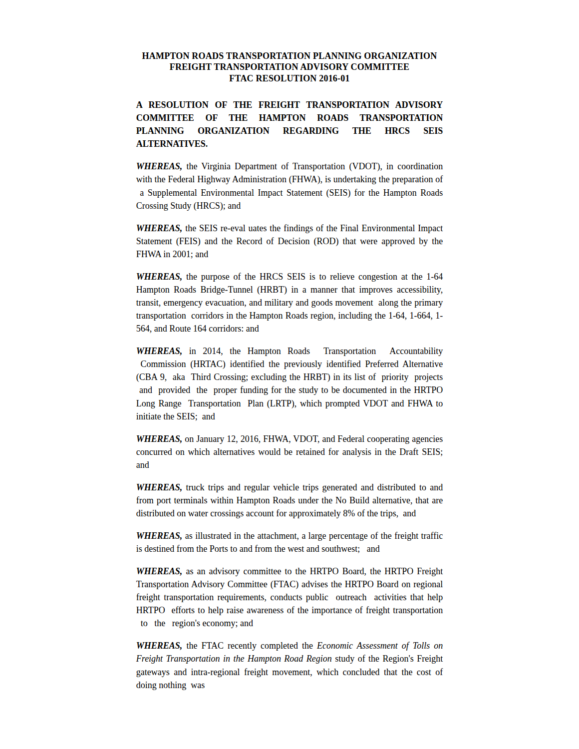HAMPTON ROADS TRANSPORTATION PLANNING ORGANIZATION
FREIGHT TRANSPORTATION ADVISORY COMMITTEE
FTAC RESOLUTION 2016-01
A RESOLUTION OF THE FREIGHT TRANSPORTATION ADVISORY COMMITTEE OF THE HAMPTON ROADS TRANSPORTATION PLANNING ORGANIZATION REGARDING THE HRCS SEIS ALTERNATIVES.
WHEREAS, the Virginia Department of Transportation (VDOT), in coordination with the Federal Highway Administration (FHWA), is undertaking the preparation of a Supplemental Environmental Impact Statement (SEIS) for the Hampton Roads Crossing Study (HRCS); and
WHEREAS, the SEIS re-eval uates the findings of the Final Environmental Impact Statement (FEIS) and the Record of Decision (ROD) that were approved by the FHWA in 2001; and
WHEREAS, the purpose of the HRCS SEIS is to relieve congestion at the 1-64 Hampton Roads Bridge-Tunnel (HRBT) in a manner that improves accessibility, transit, emergency evacuation, and military and goods movement along the primary transportation corridors in the Hampton Roads region, including the 1-64, 1-664, 1-564, and Route 164 corridors: and
WHEREAS, in 2014, the Hampton Roads Transportation Accountability Commission (HRTAC) identified the previously identified Preferred Alternative (CBA 9, aka Third Crossing; excluding the HRBT) in its list of priority projects and provided the proper funding for the study to be documented in the HRTPO Long Range Transportation Plan (LRTP), which prompted VDOT and FHWA to initiate the SEIS; and
WHEREAS, on January 12, 2016, FHWA, VDOT, and Federal cooperating agencies concurred on which alternatives would be retained for analysis in the Draft SEIS; and
WHEREAS, truck trips and regular vehicle trips generated and distributed to and from port terminals within Hampton Roads under the No Build alternative, that are distributed on water crossings account for approximately 8% of the trips, and
WHEREAS, as illustrated in the attachment, a large percentage of the freight traffic is destined from the Ports to and from the west and southwest; and
WHEREAS, as an advisory committee to the HRTPO Board, the HRTPO Freight Transportation Advisory Committee (FTAC) advises the HRTPO Board on regional freight transportation requirements, conducts public outreach activities that help HRTPO efforts to help raise awareness of the importance of freight transportation to the region's economy; and
WHEREAS, the FTAC recently completed the Economic Assessment of Tolls on Freight Transportation in the Hampton Road Region study of the Region's Freight gateways and intra-regional freight movement, which concluded that the cost of doing nothing was